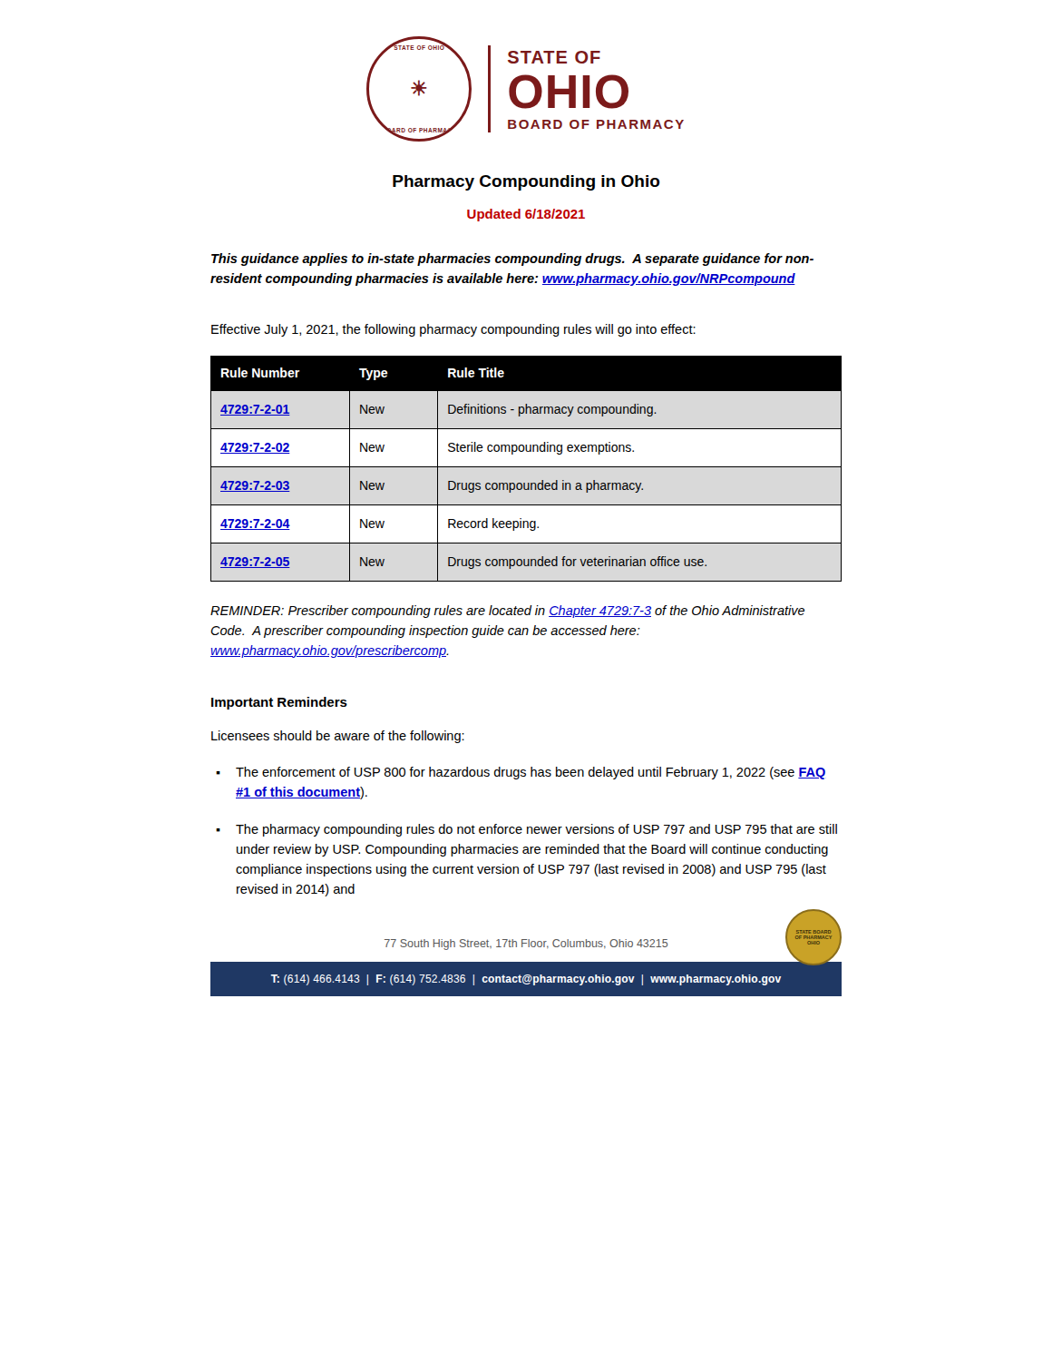STATE OF OHIO
☀
BOARD OF PHARMACY
STATE OF
OHIO
BOARD OF PHARMACY
Pharmacy Compounding in Ohio
Updated 6/18/2021
This guidance applies to in-state pharmacies compounding drugs. A separate guidance for non-resident compounding pharmacies is available here: www.pharmacy.ohio.gov/NRPcompound
Effective July 1, 2021, the following pharmacy compounding rules will go into effect:
| Rule Number | Type | Rule Title |
| --- | --- | --- |
| 4729:7-2-01 | New | Definitions - pharmacy compounding. |
| 4729:7-2-02 | New | Sterile compounding exemptions. |
| 4729:7-2-03 | New | Drugs compounded in a pharmacy. |
| 4729:7-2-04 | New | Record keeping. |
| 4729:7-2-05 | New | Drugs compounded for veterinarian office use. |
REMINDER: Prescriber compounding rules are located in Chapter 4729:7-3 of the Ohio Administrative Code. A prescriber compounding inspection guide can be accessed here: www.pharmacy.ohio.gov/prescribercomp.
Important Reminders
Licensees should be aware of the following:
The enforcement of USP 800 for hazardous drugs has been delayed until February 1, 2022 (see FAQ #1 of this document).
The pharmacy compounding rules do not enforce newer versions of USP 797 and USP 795 that are still under review by USP. Compounding pharmacies are reminded that the Board will continue conducting compliance inspections using the current version of USP 797 (last revised in 2008) and USP 795 (last revised in 2014) and
77 South High Street, 17th Floor, Columbus, Ohio 43215
T: (614) 466.4143 | F: (614) 752.4836 | contact@pharmacy.ohio.gov | www.pharmacy.ohio.gov
STATE BOARD
OF PHARMACY
OHIO